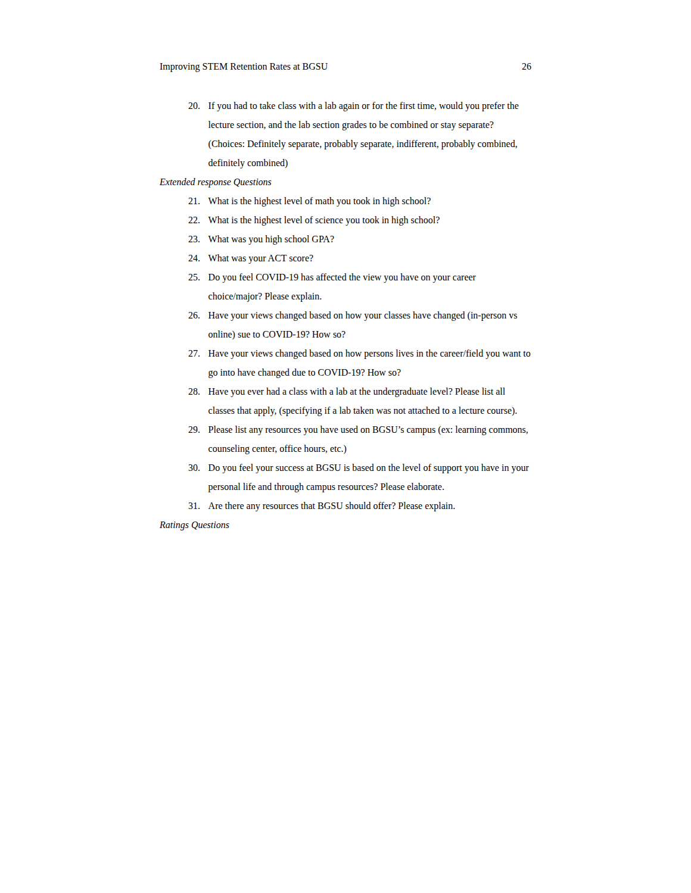Improving STEM Retention Rates at BGSU 26
If you had to take class with a lab again or for the first time, would you prefer the lecture section, and the lab section grades to be combined or stay separate? (Choices: Definitely separate, probably separate, indifferent, probably combined, definitely combined)
Extended response Questions
What is the highest level of math you took in high school?
What is the highest level of science you took in high school?
What was you high school GPA?
What was your ACT score?
Do you feel COVID-19 has affected the view you have on your career choice/major? Please explain.
Have your views changed based on how your classes have changed (in-person vs online) sue to COVID-19? How so?
Have your views changed based on how persons lives in the career/field you want to go into have changed due to COVID-19? How so?
Have you ever had a class with a lab at the undergraduate level? Please list all classes that apply, (specifying if a lab taken was not attached to a lecture course).
Please list any resources you have used on BGSU’s campus (ex: learning commons, counseling center, office hours, etc.)
Do you feel your success at BGSU is based on the level of support you have in your personal life and through campus resources? Please elaborate.
Are there any resources that BGSU should offer? Please explain.
Ratings Questions